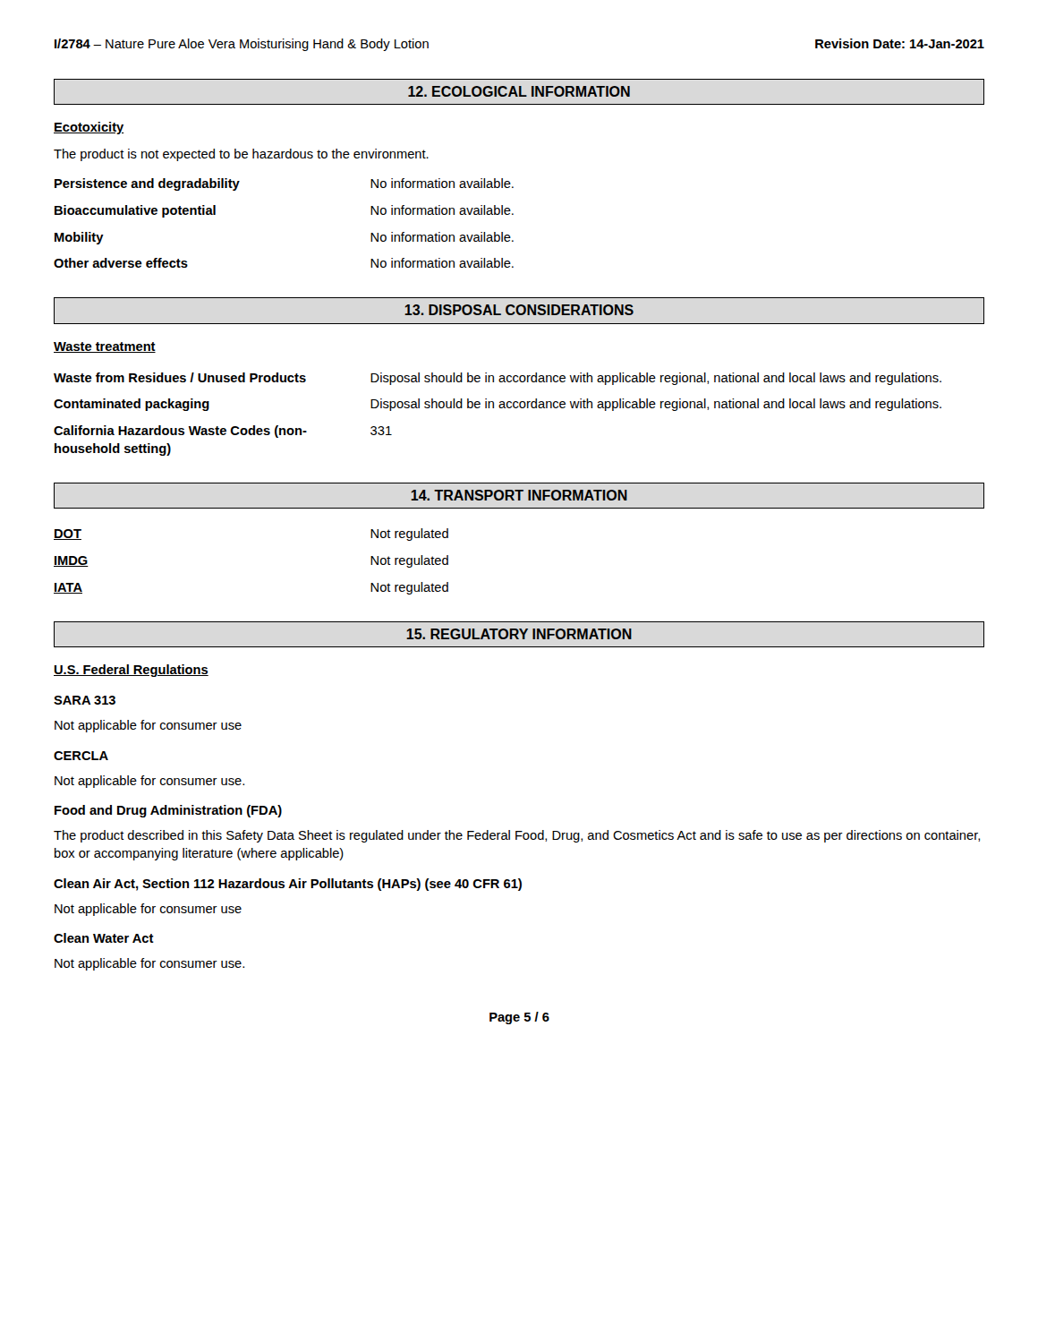I/2784 – Nature Pure Aloe Vera Moisturising Hand & Body Lotion
Revision Date: 14-Jan-2021
12. ECOLOGICAL INFORMATION
Ecotoxicity
The product is not expected to be hazardous to the environment.
| Persistence and degradability | No information available. |
| Bioaccumulative potential | No information available. |
| Mobility | No information available. |
| Other adverse effects | No information available. |
13. DISPOSAL CONSIDERATIONS
Waste treatment
| Waste from Residues / Unused Products | Disposal should be in accordance with applicable regional, national and local laws and regulations. |
| Contaminated packaging | Disposal should be in accordance with applicable regional, national and local laws and regulations. |
| California Hazardous Waste Codes (non-household setting) | 331 |
14. TRANSPORT INFORMATION
| DOT | Not regulated |
| IMDG | Not regulated |
| IATA | Not regulated |
15. REGULATORY INFORMATION
U.S. Federal Regulations
SARA 313
Not applicable for consumer use
CERCLA
Not applicable for consumer use.
Food and Drug Administration (FDA)
The product described in this Safety Data Sheet is regulated under the Federal Food, Drug, and Cosmetics Act and is safe to use as per directions on container, box or accompanying literature (where applicable)
Clean Air Act, Section 112 Hazardous Air Pollutants (HAPs) (see 40 CFR 61)
Not applicable for consumer use
Clean Water Act
Not applicable for consumer use.
Page 5 / 6